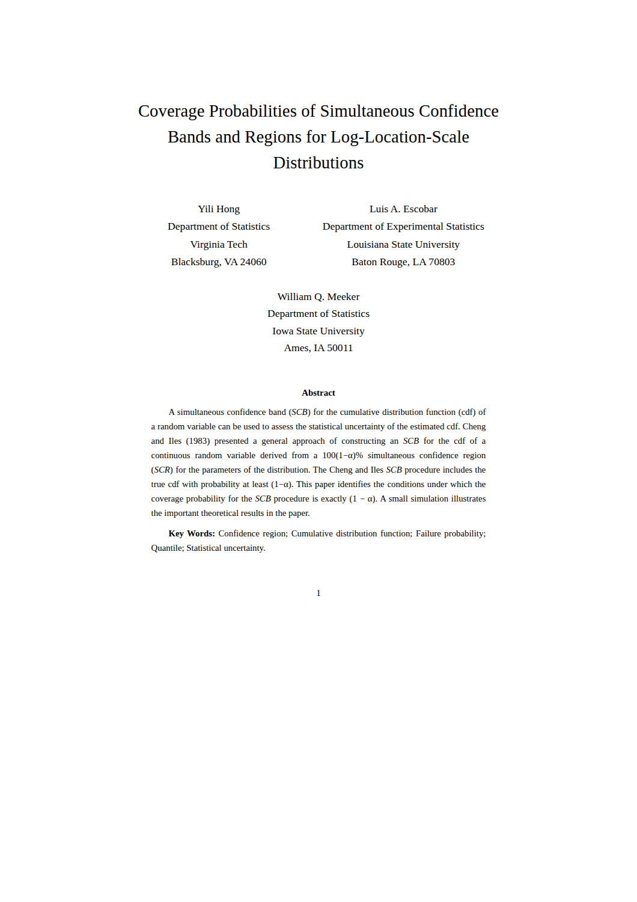Coverage Probabilities of Simultaneous Confidence
Bands and Regions for Log-Location-Scale Distributions
| Yili Hong | Luis A. Escobar |
| Department of Statistics | Department of Experimental Statistics |
| Virginia Tech | Louisiana State University |
| Blacksburg, VA 24060 | Baton Rouge, LA 70803 |
William Q. Meeker
Department of Statistics
Iowa State University
Ames, IA 50011
Abstract
A simultaneous confidence band (SCB) for the cumulative distribution function (cdf) of a random variable can be used to assess the statistical uncertainty of the estimated cdf. Cheng and Iles (1983) presented a general approach of constructing an SCB for the cdf of a continuous random variable derived from a 100(1−α)% simultaneous confidence region (SCR) for the parameters of the distribution. The Cheng and Iles SCB procedure includes the true cdf with probability at least (1−α). This paper identifies the conditions under which the coverage probability for the SCB procedure is exactly (1 − α). A small simulation illustrates the important theoretical results in the paper.
Key Words: Confidence region; Cumulative distribution function; Failure probability; Quantile; Statistical uncertainty.
1